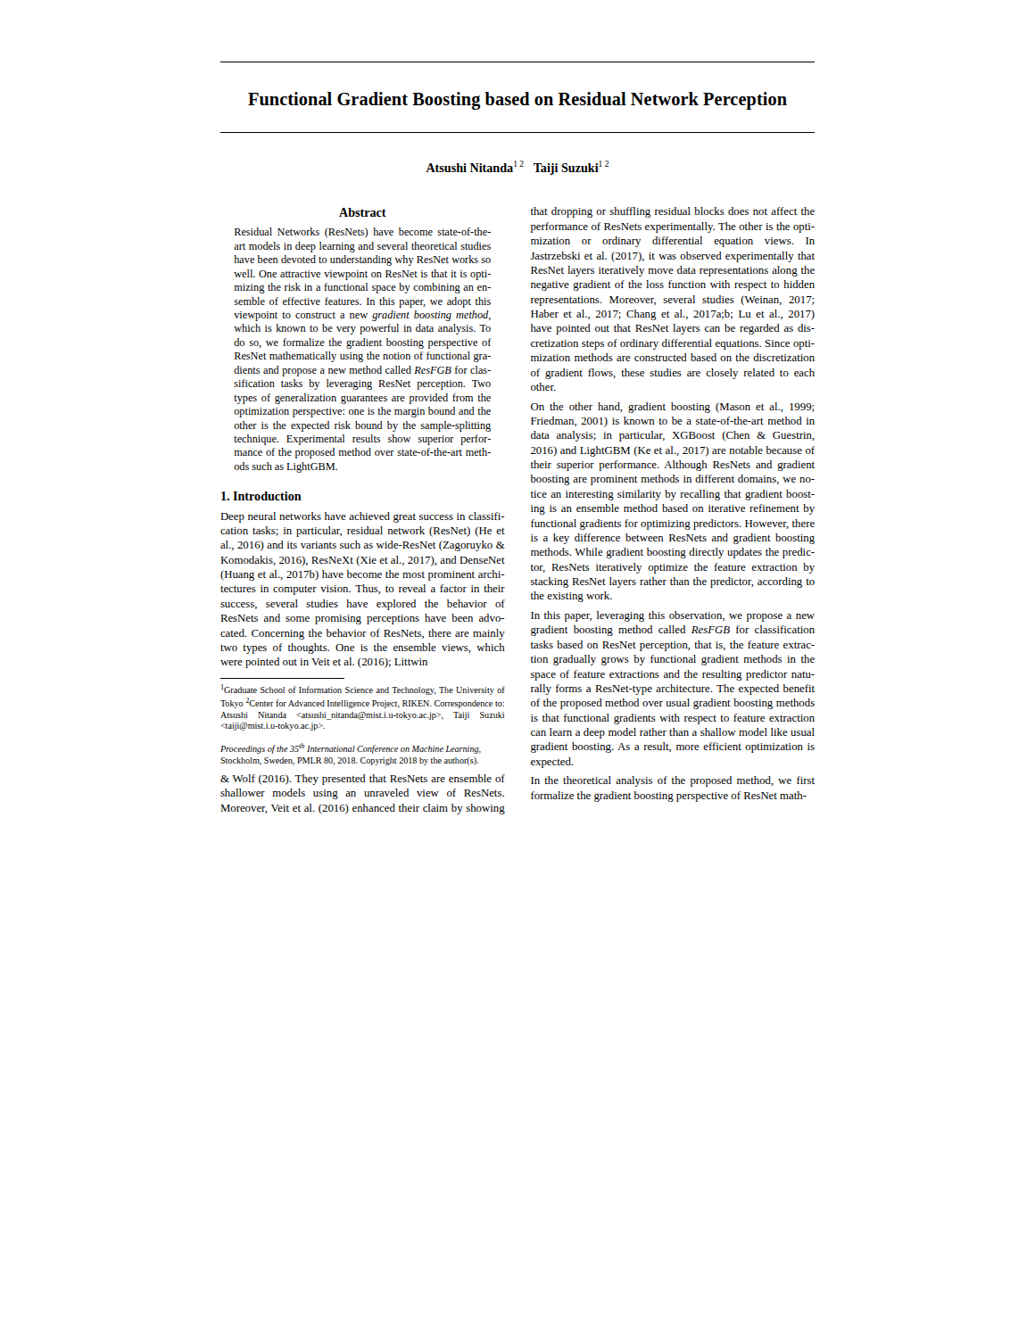Functional Gradient Boosting based on Residual Network Perception
Atsushi Nitanda1 2 Taiji Suzuki1 2
Abstract
Residual Networks (ResNets) have become state-of-the-art models in deep learning and several theoretical studies have been devoted to understanding why ResNet works so well. One attractive viewpoint on ResNet is that it is optimizing the risk in a functional space by combining an ensemble of effective features. In this paper, we adopt this viewpoint to construct a new gradient boosting method, which is known to be very powerful in data analysis. To do so, we formalize the gradient boosting perspective of ResNet mathematically using the notion of functional gradients and propose a new method called ResFGB for classification tasks by leveraging ResNet perception. Two types of generalization guarantees are provided from the optimization perspective: one is the margin bound and the other is the expected risk bound by the sample-splitting technique. Experimental results show superior performance of the proposed method over state-of-the-art methods such as LightGBM.
1. Introduction
Deep neural networks have achieved great success in classification tasks; in particular, residual network (ResNet) (He et al., 2016) and its variants such as wide-ResNet (Zagoruyko & Komodakis, 2016), ResNeXt (Xie et al., 2017), and DenseNet (Huang et al., 2017b) have become the most prominent architectures in computer vision. Thus, to reveal a factor in their success, several studies have explored the behavior of ResNets and some promising perceptions have been advocated. Concerning the behavior of ResNets, there are mainly two types of thoughts. One is the ensemble views, which were pointed out in Veit et al. (2016); Littwin
1Graduate School of Information Science and Technology, The University of Tokyo 2Center for Advanced Intelligence Project, RIKEN. Correspondence to: Atsushi Nitanda <atsushi_nitanda@mist.i.u-tokyo.ac.jp>, Taiji Suzuki <taiji@mist.i.u-tokyo.ac.jp>.
Proceedings of the 35th International Conference on Machine Learning, Stockholm, Sweden, PMLR 80, 2018. Copyright 2018 by the author(s).
& Wolf (2016). They presented that ResNets are ensemble of shallower models using an unraveled view of ResNets. Moreover, Veit et al. (2016) enhanced their claim by showing that dropping or shuffling residual blocks does not affect the performance of ResNets experimentally. The other is the optimization or ordinary differential equation views. In Jastrzebski et al. (2017), it was observed experimentally that ResNet layers iteratively move data representations along the negative gradient of the loss function with respect to hidden representations. Moreover, several studies (Weinan, 2017; Haber et al., 2017; Chang et al., 2017a;b; Lu et al., 2017) have pointed out that ResNet layers can be regarded as discretization steps of ordinary differential equations. Since optimization methods are constructed based on the discretization of gradient flows, these studies are closely related to each other.
On the other hand, gradient boosting (Mason et al., 1999; Friedman, 2001) is known to be a state-of-the-art method in data analysis; in particular, XGBoost (Chen & Guestrin, 2016) and LightGBM (Ke et al., 2017) are notable because of their superior performance. Although ResNets and gradient boosting are prominent methods in different domains, we notice an interesting similarity by recalling that gradient boosting is an ensemble method based on iterative refinement by functional gradients for optimizing predictors. However, there is a key difference between ResNets and gradient boosting methods. While gradient boosting directly updates the predictor, ResNets iteratively optimize the feature extraction by stacking ResNet layers rather than the predictor, according to the existing work.
In this paper, leveraging this observation, we propose a new gradient boosting method called ResFGB for classification tasks based on ResNet perception, that is, the feature extraction gradually grows by functional gradient methods in the space of feature extractions and the resulting predictor naturally forms a ResNet-type architecture. The expected benefit of the proposed method over usual gradient boosting methods is that functional gradients with respect to feature extraction can learn a deep model rather than a shallow model like usual gradient boosting. As a result, more efficient optimization is expected.
In the theoretical analysis of the proposed method, we first formalize the gradient boosting perspective of ResNet math-